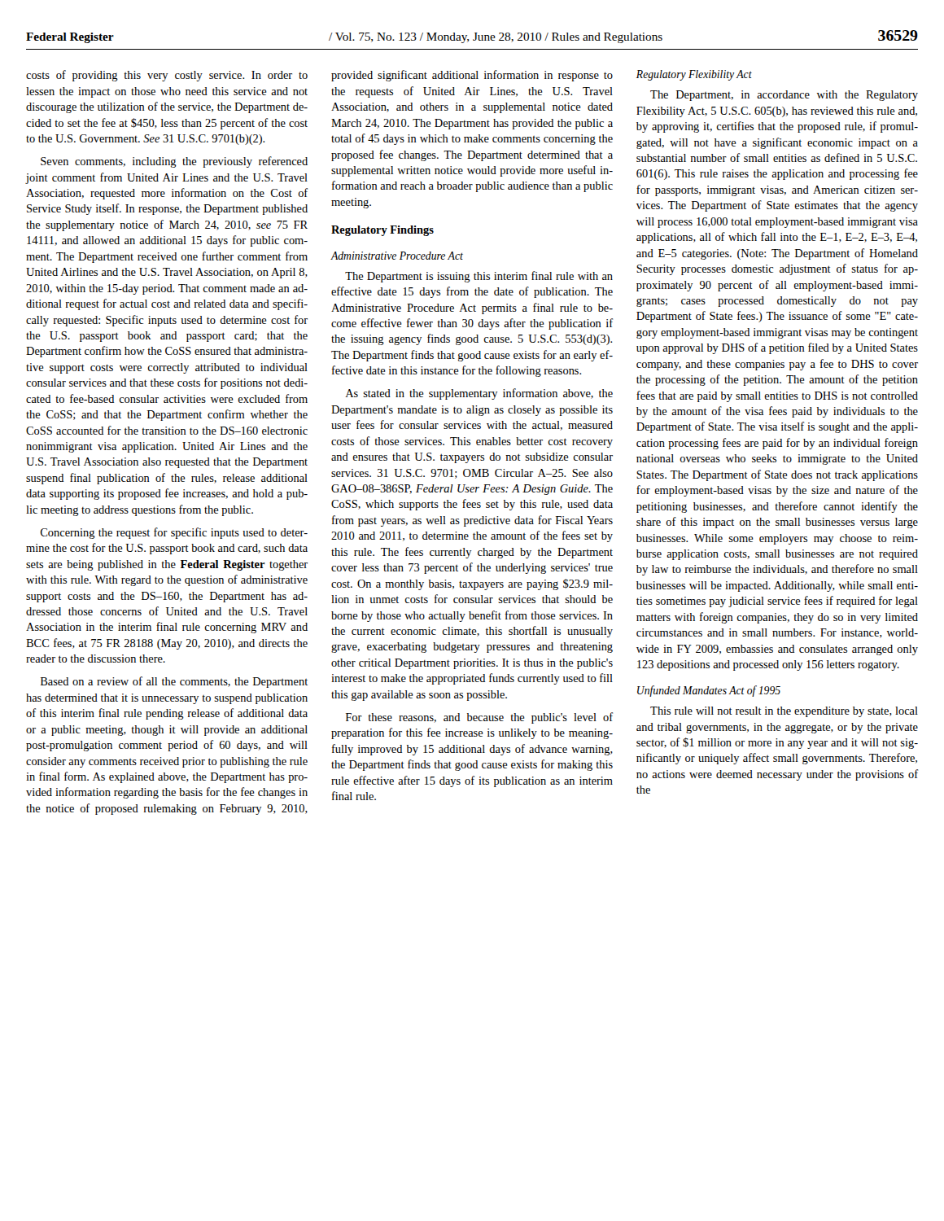Federal Register / Vol. 75, No. 123 / Monday, June 28, 2010 / Rules and Regulations 36529
costs of providing this very costly service. In order to lessen the impact on those who need this service and not discourage the utilization of the service, the Department decided to set the fee at $450, less than 25 percent of the cost to the U.S. Government. See 31 U.S.C. 9701(b)(2).
Seven comments, including the previously referenced joint comment from United Air Lines and the U.S. Travel Association, requested more information on the Cost of Service Study itself. In response, the Department published the supplementary notice of March 24, 2010, see 75 FR 14111, and allowed an additional 15 days for public comment. The Department received one further comment from United Airlines and the U.S. Travel Association, on April 8, 2010, within the 15-day period. That comment made an additional request for actual cost and related data and specifically requested: Specific inputs used to determine cost for the U.S. passport book and passport card; that the Department confirm how the CoSS ensured that administrative support costs were correctly attributed to individual consular services and that these costs for positions not dedicated to fee-based consular activities were excluded from the CoSS; and that the Department confirm whether the CoSS accounted for the transition to the DS–160 electronic nonimmigrant visa application. United Air Lines and the U.S. Travel Association also requested that the Department suspend final publication of the rules, release additional data supporting its proposed fee increases, and hold a public meeting to address questions from the public.
Concerning the request for specific inputs used to determine the cost for the U.S. passport book and card, such data sets are being published in the Federal Register together with this rule. With regard to the question of administrative support costs and the DS–160, the Department has addressed those concerns of United and the U.S. Travel Association in the interim final rule concerning MRV and BCC fees, at 75 FR 28188 (May 20, 2010), and directs the reader to the discussion there.
Based on a review of all the comments, the Department has determined that it is unnecessary to suspend publication of this interim final rule pending release of additional data or a public meeting, though it will provide an additional post-promulgation comment period of 60 days, and will consider any comments received prior to publishing the rule in final form. As explained above, the Department has provided information regarding the basis for the fee changes in the notice of proposed rulemaking on February 9, 2010, provided significant additional information in response to the requests of United Air Lines, the U.S. Travel Association, and others in a supplemental notice dated March 24, 2010. The Department has provided the public a total of 45 days in which to make comments concerning the proposed fee changes. The Department determined that a supplemental written notice would provide more useful information and reach a broader public audience than a public meeting.
Regulatory Findings
Administrative Procedure Act
The Department is issuing this interim final rule with an effective date 15 days from the date of publication. The Administrative Procedure Act permits a final rule to become effective fewer than 30 days after the publication if the issuing agency finds good cause. 5 U.S.C. 553(d)(3). The Department finds that good cause exists for an early effective date in this instance for the following reasons.
As stated in the supplementary information above, the Department's mandate is to align as closely as possible its user fees for consular services with the actual, measured costs of those services. This enables better cost recovery and ensures that U.S. taxpayers do not subsidize consular services. 31 U.S.C. 9701; OMB Circular A–25. See also GAO–08–386SP, Federal User Fees: A Design Guide. The CoSS, which supports the fees set by this rule, used data from past years, as well as predictive data for Fiscal Years 2010 and 2011, to determine the amount of the fees set by this rule. The fees currently charged by the Department cover less than 73 percent of the underlying services' true cost. On a monthly basis, taxpayers are paying $23.9 million in unmet costs for consular services that should be borne by those who actually benefit from those services. In the current economic climate, this shortfall is unusually grave, exacerbating budgetary pressures and threatening other critical Department priorities. It is thus in the public's interest to make the appropriated funds currently used to fill this gap available as soon as possible.
For these reasons, and because the public's level of preparation for this fee increase is unlikely to be meaningfully improved by 15 additional days of advance warning, the Department finds that good cause exists for making this rule effective after 15 days of its publication as an interim final rule.
Regulatory Flexibility Act
The Department, in accordance with the Regulatory Flexibility Act, 5 U.S.C. 605(b), has reviewed this rule and, by approving it, certifies that the proposed rule, if promulgated, will not have a significant economic impact on a substantial number of small entities as defined in 5 U.S.C. 601(6). This rule raises the application and processing fee for passports, immigrant visas, and American citizen services. The Department of State estimates that the agency will process 16,000 total employment-based immigrant visa applications, all of which fall into the E–1, E–2, E–3, E–4, and E–5 categories. (Note: The Department of Homeland Security processes domestic adjustment of status for approximately 90 percent of all employment-based immigrants; cases processed domestically do not pay Department of State fees.) The issuance of some "E" category employment-based immigrant visas may be contingent upon approval by DHS of a petition filed by a United States company, and these companies pay a fee to DHS to cover the processing of the petition. The amount of the petition fees that are paid by small entities to DHS is not controlled by the amount of the visa fees paid by individuals to the Department of State. The visa itself is sought and the application processing fees are paid for by an individual foreign national overseas who seeks to immigrate to the United States. The Department of State does not track applications for employment-based visas by the size and nature of the petitioning businesses, and therefore cannot identify the share of this impact on the small businesses versus large businesses. While some employers may choose to reimburse application costs, small businesses are not required by law to reimburse the individuals, and therefore no small businesses will be impacted. Additionally, while small entities sometimes pay judicial service fees if required for legal matters with foreign companies, they do so in very limited circumstances and in small numbers. For instance, worldwide in FY 2009, embassies and consulates arranged only 123 depositions and processed only 156 letters rogatory.
Unfunded Mandates Act of 1995
This rule will not result in the expenditure by state, local and tribal governments, in the aggregate, or by the private sector, of $1 million or more in any year and it will not significantly or uniquely affect small governments. Therefore, no actions were deemed necessary under the provisions of the